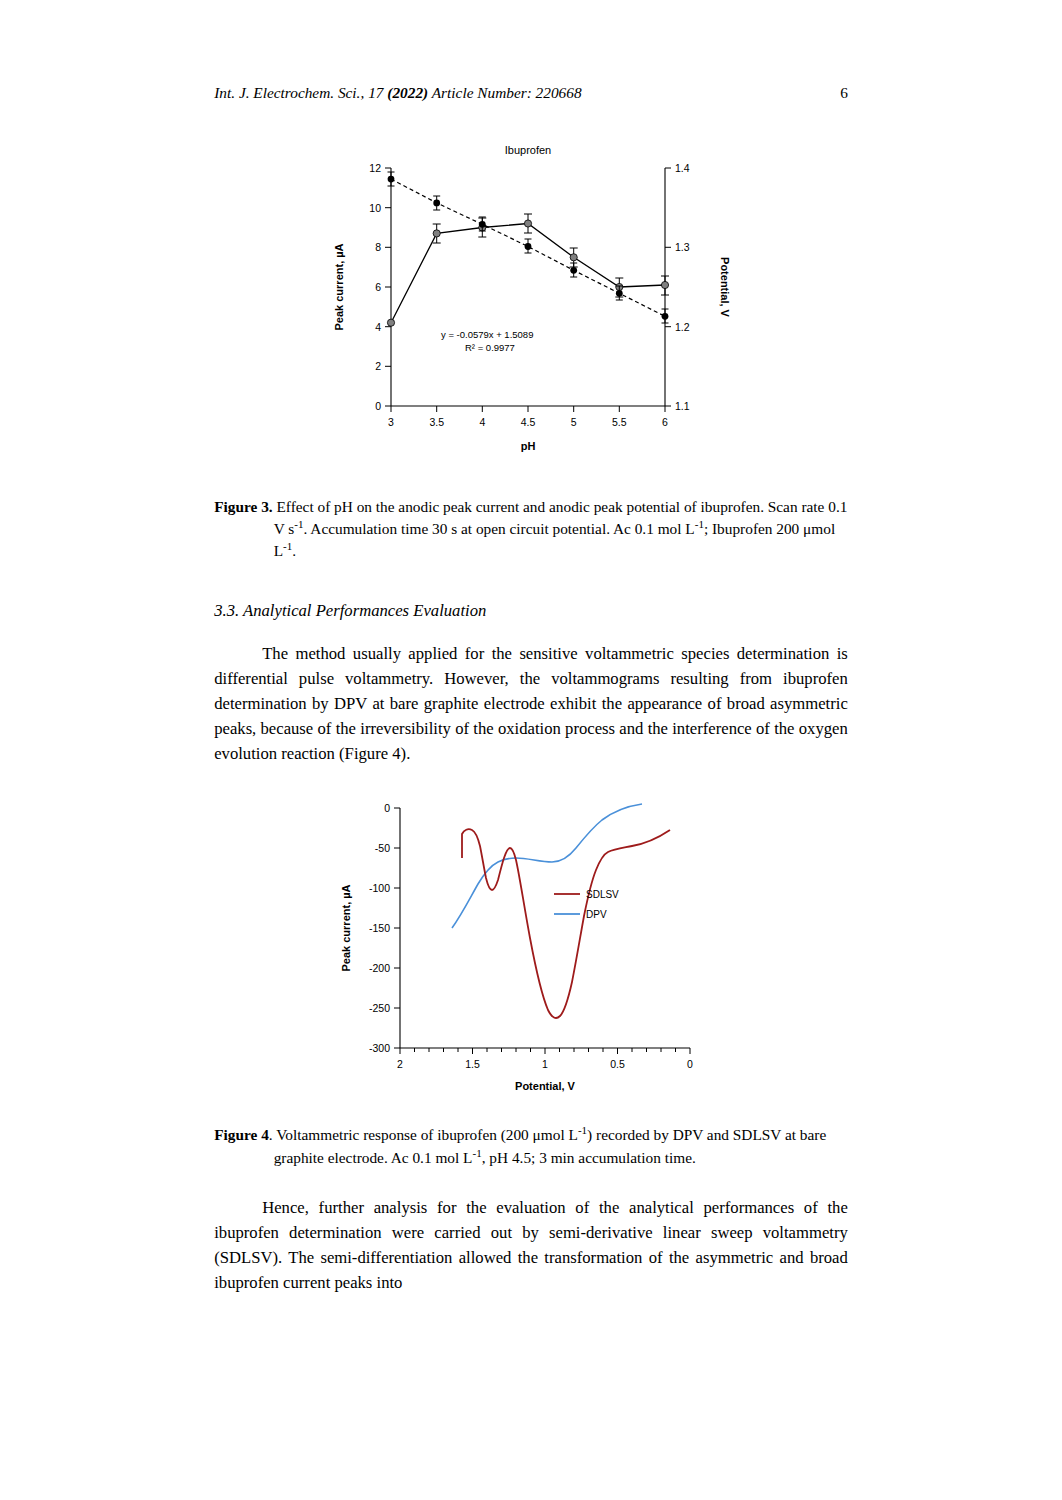Int. J. Electrochem. Sci., 17 (2022) Article Number: 220668
6
Ibuprofen 0 2 4 6 8 10 12 1.1 1.2 1.3 1.4 3 3.5 4 4.5 5 5.5 6 pH Peak current, µA Potential, V y = -0.0579x + 1.5089 R² = 0.9977
Figure 3. Effect of pH on the anodic peak current and anodic peak potential of ibuprofen. Scan rate 0.1 V s-1. Accumulation time 30 s at open circuit potential. Ac 0.1 mol L-1; Ibuprofen 200 μmol L-1.
3.3. Analytical Performances Evaluation
The method usually applied for the sensitive voltammetric species determination is differential pulse voltammetry. However, the voltammograms resulting from ibuprofen determination by DPV at bare graphite electrode exhibit the appearance of broad asymmetric peaks, because of the irreversibility of the oxidation process and the interference of the oxygen evolution reaction (Figure 4).
0 -50 -100 -150 -200 -250 -300 2 1.5 1 0.5 0 Potential, V Peak current, µA SDLSV DPV
Figure 4. Voltammetric response of ibuprofen (200 μmol L-1) recorded by DPV and SDLSV at bare graphite electrode. Ac 0.1 mol L-1, pH 4.5; 3 min accumulation time.
Hence, further analysis for the evaluation of the analytical performances of the ibuprofen determination were carried out by semi-derivative linear sweep voltammetry (SDLSV). The semi-differentiation allowed the transformation of the asymmetric and broad ibuprofen current peaks into